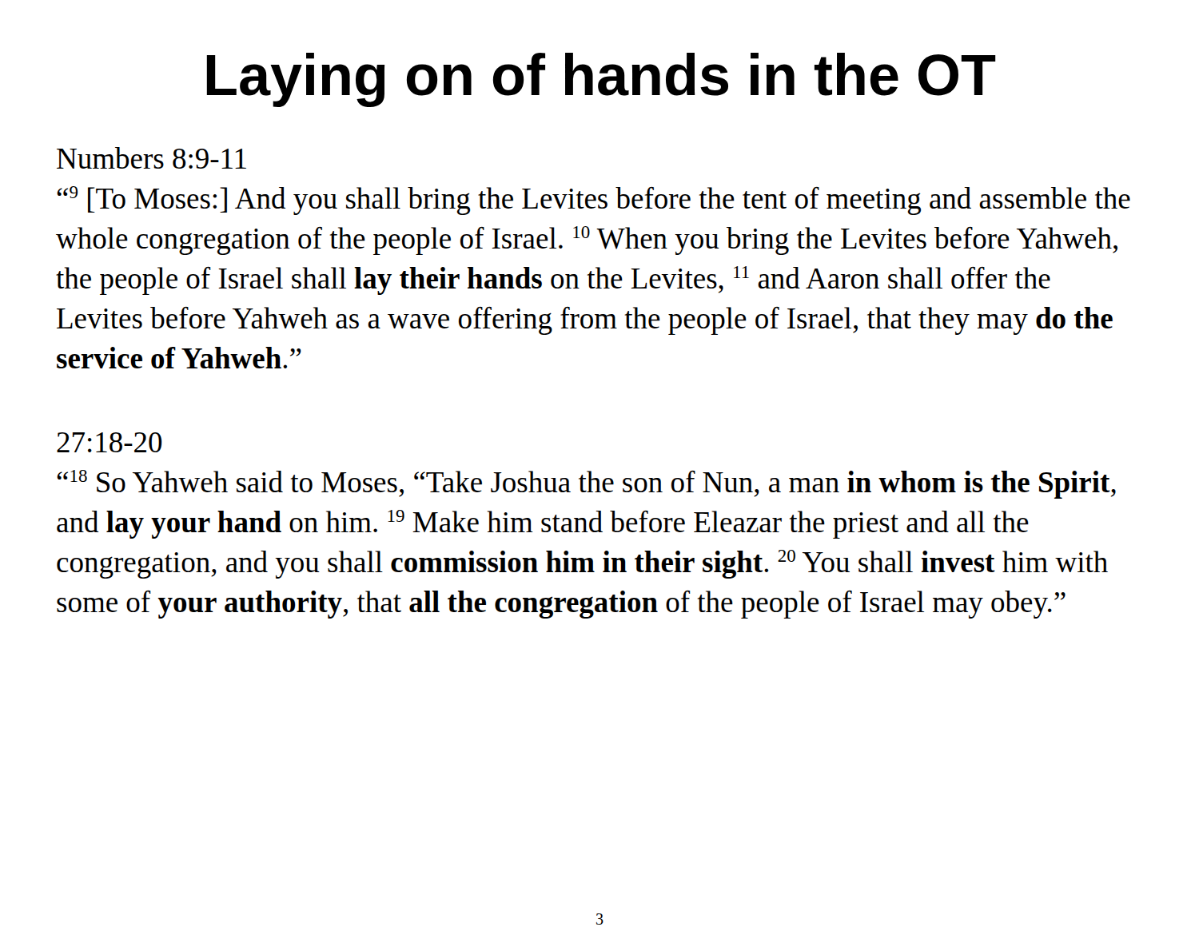Laying on of hands in the OT
Numbers 8:9-11
“9 [To Moses:] And you shall bring the Levites before the tent of meeting and assemble the whole congregation of the people of Israel. 10 When you bring the Levites before Yahweh, the people of Israel shall lay their hands on the Levites, 11 and Aaron shall offer the Levites before Yahweh as a wave offering from the people of Israel, that they may do the service of Yahweh.”
27:18-20
“18 So Yahweh said to Moses, “Take Joshua the son of Nun, a man in whom is the Spirit, and lay your hand on him. 19 Make him stand before Eleazar the priest and all the congregation, and you shall commission him in their sight. 20 You shall invest him with some of your authority, that all the congregation of the people of Israel may obey.”
3